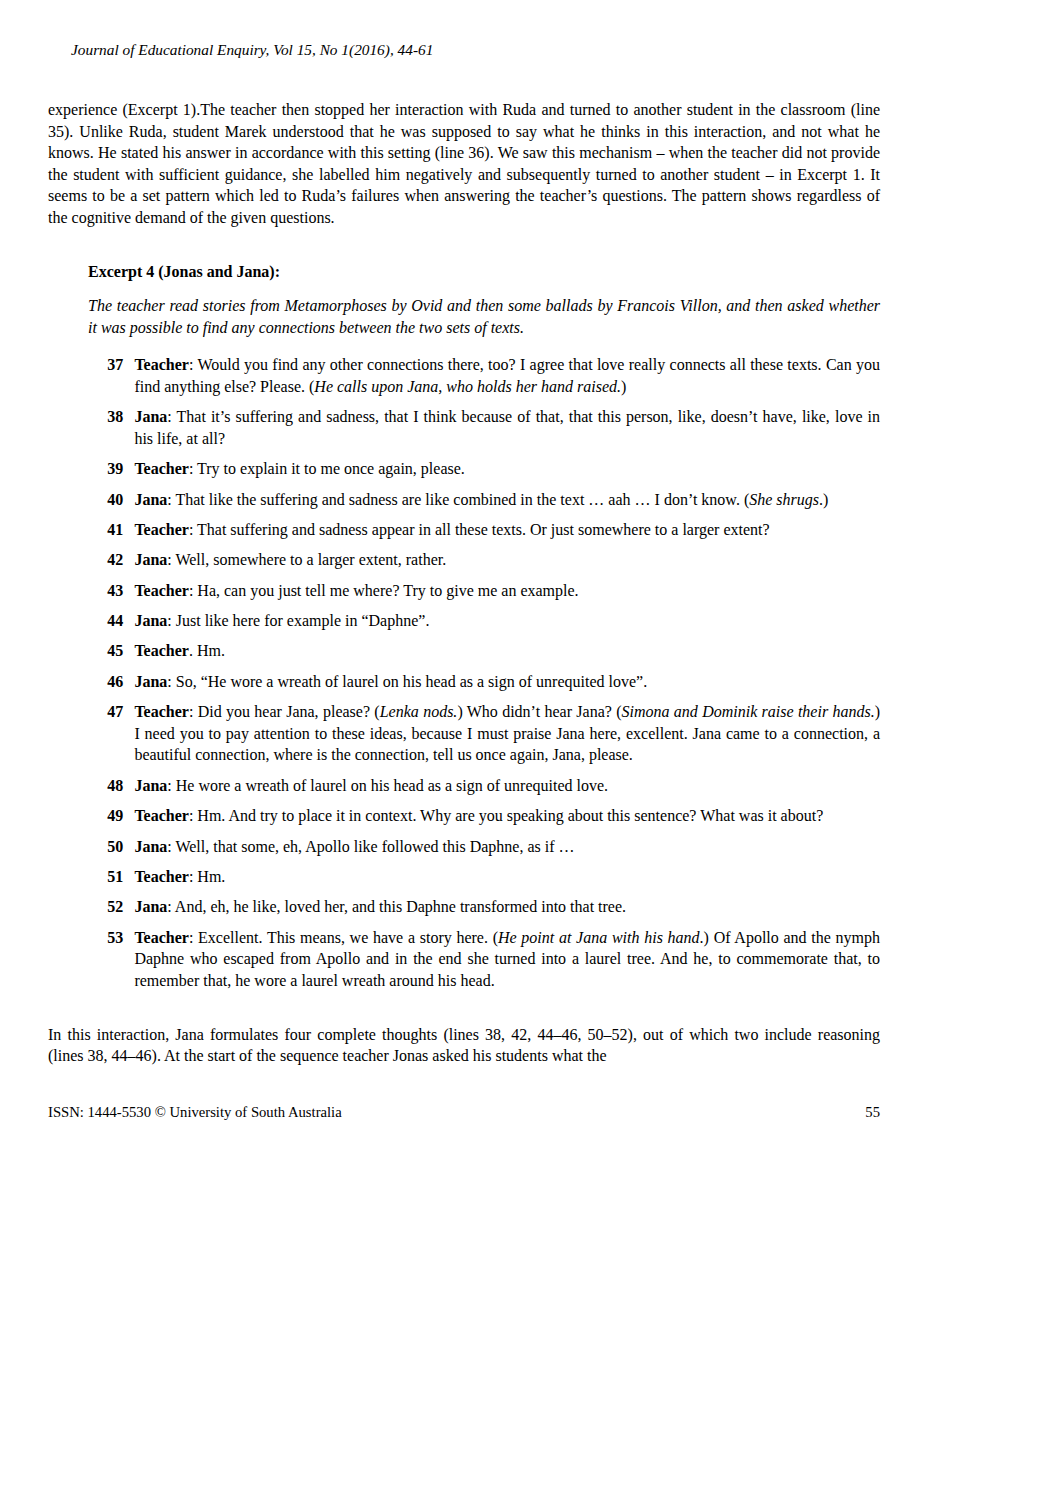Journal of Educational Enquiry, Vol 15, No 1(2016), 44-61
experience (Excerpt 1).The teacher then stopped her interaction with Ruda and turned to another student in the classroom (line 35). Unlike Ruda, student Marek understood that he was supposed to say what he thinks in this interaction, and not what he knows. He stated his answer in accordance with this setting (line 36). We saw this mechanism – when the teacher did not provide the student with sufficient guidance, she labelled him negatively and subsequently turned to another student – in Excerpt 1. It seems to be a set pattern which led to Ruda’s failures when answering the teacher’s questions. The pattern shows regardless of the cognitive demand of the given questions.
Excerpt 4 (Jonas and Jana):
The teacher read stories from Metamorphoses by Ovid and then some ballads by Francois Villon, and then asked whether it was possible to find any connections between the two sets of texts.
37 Teacher: Would you find any other connections there, too? I agree that love really connects all these texts. Can you find anything else? Please. (He calls upon Jana, who holds her hand raised.)
38 Jana: That it’s suffering and sadness, that I think because of that, that this person, like, doesn’t have, like, love in his life, at all?
39 Teacher: Try to explain it to me once again, please.
40 Jana: That like the suffering and sadness are like combined in the text … aah … I don’t know. (She shrugs.)
41 Teacher: That suffering and sadness appear in all these texts. Or just somewhere to a larger extent?
42 Jana: Well, somewhere to a larger extent, rather.
43 Teacher: Ha, can you just tell me where? Try to give me an example.
44 Jana: Just like here for example in “Daphne”.
45 Teacher. Hm.
46 Jana: So, “He wore a wreath of laurel on his head as a sign of unrequited love”.
47 Teacher: Did you hear Jana, please? (Lenka nods.) Who didn’t hear Jana? (Simona and Dominik raise their hands.) I need you to pay attention to these ideas, because I must praise Jana here, excellent. Jana came to a connection, a beautiful connection, where is the connection, tell us once again, Jana, please.
48 Jana: He wore a wreath of laurel on his head as a sign of unrequited love.
49 Teacher: Hm. And try to place it in context. Why are you speaking about this sentence? What was it about?
50 Jana: Well, that some, eh, Apollo like followed this Daphne, as if …
51 Teacher: Hm.
52 Jana: And, eh, he like, loved her, and this Daphne transformed into that tree.
53 Teacher: Excellent. This means, we have a story here. (He point at Jana with his hand.) Of Apollo and the nymph Daphne who escaped from Apollo and in the end she turned into a laurel tree. And he, to commemorate that, to remember that, he wore a laurel wreath around his head.
In this interaction, Jana formulates four complete thoughts (lines 38, 42, 44–46, 50–52), out of which two include reasoning (lines 38, 44–46). At the start of the sequence teacher Jonas asked his students what the
ISSN: 1444-5530 © University of South Australia 55